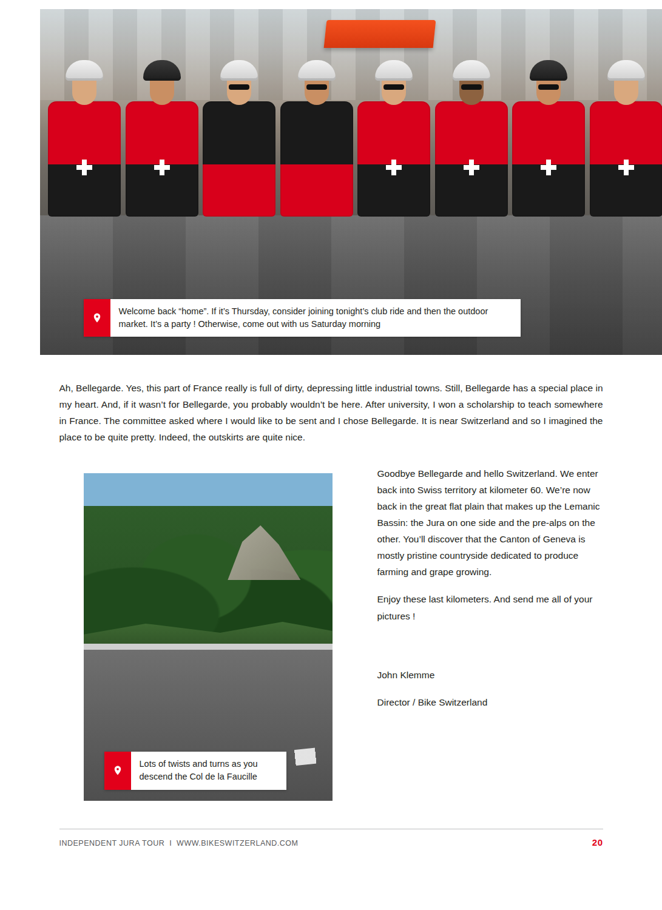Welcome back “home”. If it’s Thursday, consider joining tonight’s club ride and then the outdoor market. It’s a party ! Otherwise, come out with us Saturday morning
Ah, Bellegarde. Yes, this part of France really is full of dirty, depressing little industrial towns. Still, Bellegarde has a special place in my heart. And, if it wasn’t for Bellegarde, you probably wouldn’t be here. After university, I won a scholarship to teach somewhere in France. The committee asked where I would like to be sent and I chose Bellegarde. It is near Switzerland and so I imagined the place to be quite pretty. Indeed, the outskirts are quite nice.
Lots of twists and turns as you descend the Col de la Faucille
Goodbye Bellegarde and hello Switzerland. We enter back into Swiss territory at kilometer 60. We’re now back in the great flat plain that makes up the Lemanic Bassin: the Jura on one side and the pre-alps on the other. You’ll discover that the Canton of Geneva is mostly pristine countryside dedicated to produce farming and grape growing.
Enjoy these last kilometers. And send me all of your pictures !
John Klemme
Director / Bike Switzerland
INDEPENDENT JURA TOUR I WWW.BIKESWITZERLAND.COM 20